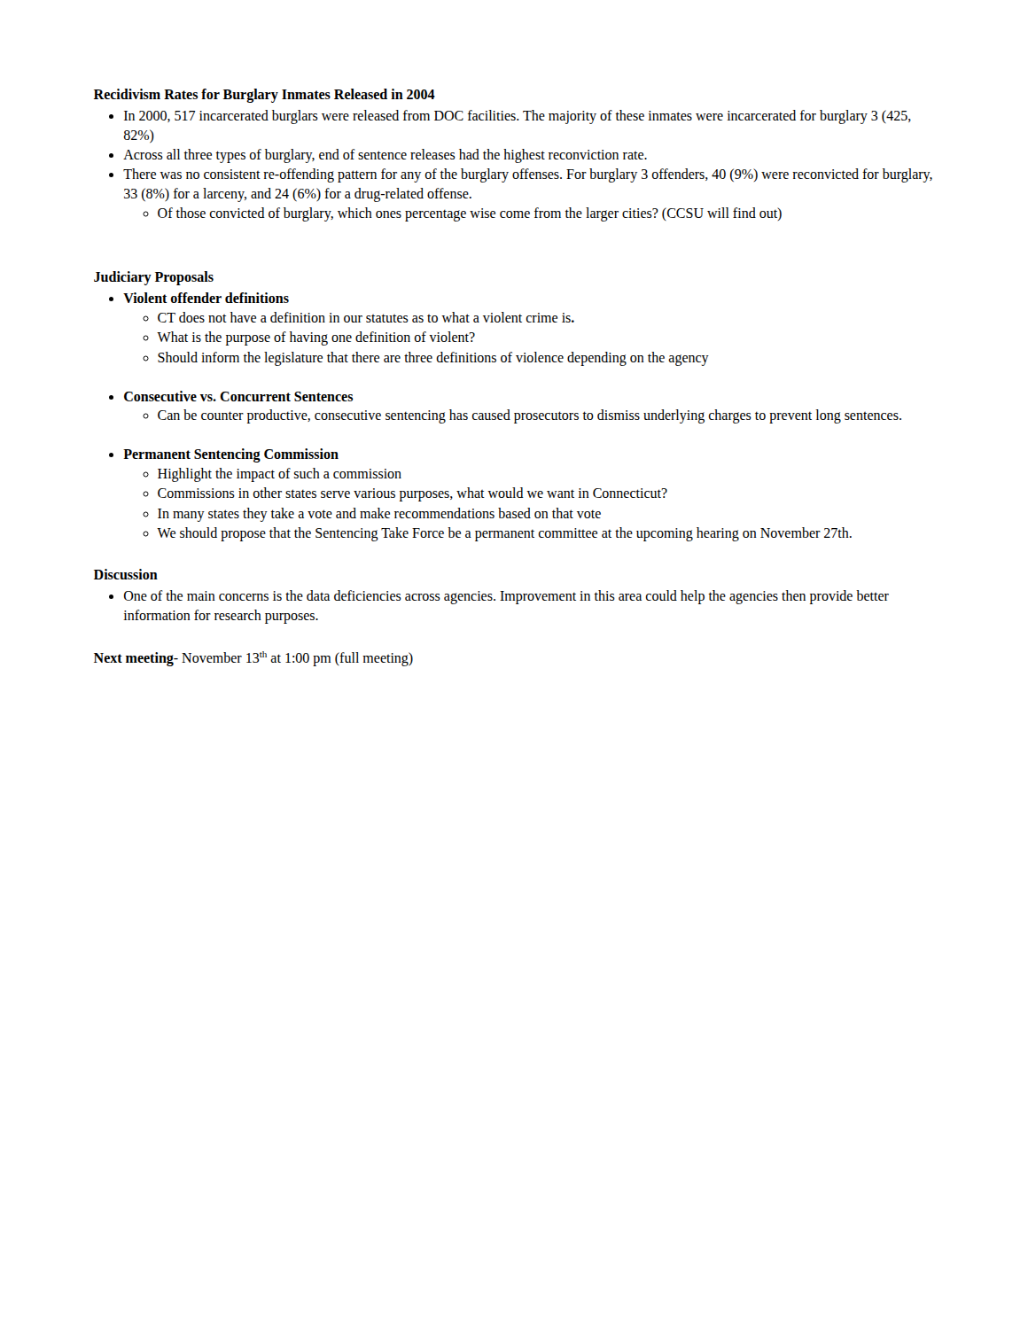Recidivism Rates for Burglary Inmates Released in 2004
In 2000, 517 incarcerated burglars were released from DOC facilities. The majority of these inmates were incarcerated for burglary 3 (425, 82%)
Across all three types of burglary, end of sentence releases had the highest reconviction rate.
There was no consistent re-offending pattern for any of the burglary offenses. For burglary 3 offenders, 40 (9%) were reconvicted for burglary, 33 (8%) for a larceny, and 24 (6%) for a drug-related offense.
Of those convicted of burglary, which ones percentage wise come from the larger cities? (CCSU will find out)
Judiciary Proposals
Violent offender definitions
CT does not have a definition in our statutes as to what a violent crime is.
What is the purpose of having one definition of violent?
Should inform the legislature that there are three definitions of violence depending on the agency
Consecutive vs. Concurrent Sentences
Can be counter productive, consecutive sentencing has caused prosecutors to dismiss underlying charges to prevent long sentences.
Permanent Sentencing Commission
Highlight the impact of such a commission
Commissions in other states serve various purposes, what would we want in Connecticut?
In many states they take a vote and make recommendations based on that vote
We should propose that the Sentencing Take Force be a permanent committee at the upcoming hearing on November 27th.
Discussion
One of the main concerns is the data deficiencies across agencies. Improvement in this area could help the agencies then provide better information for research purposes.
Next meeting- November 13th at 1:00 pm (full meeting)